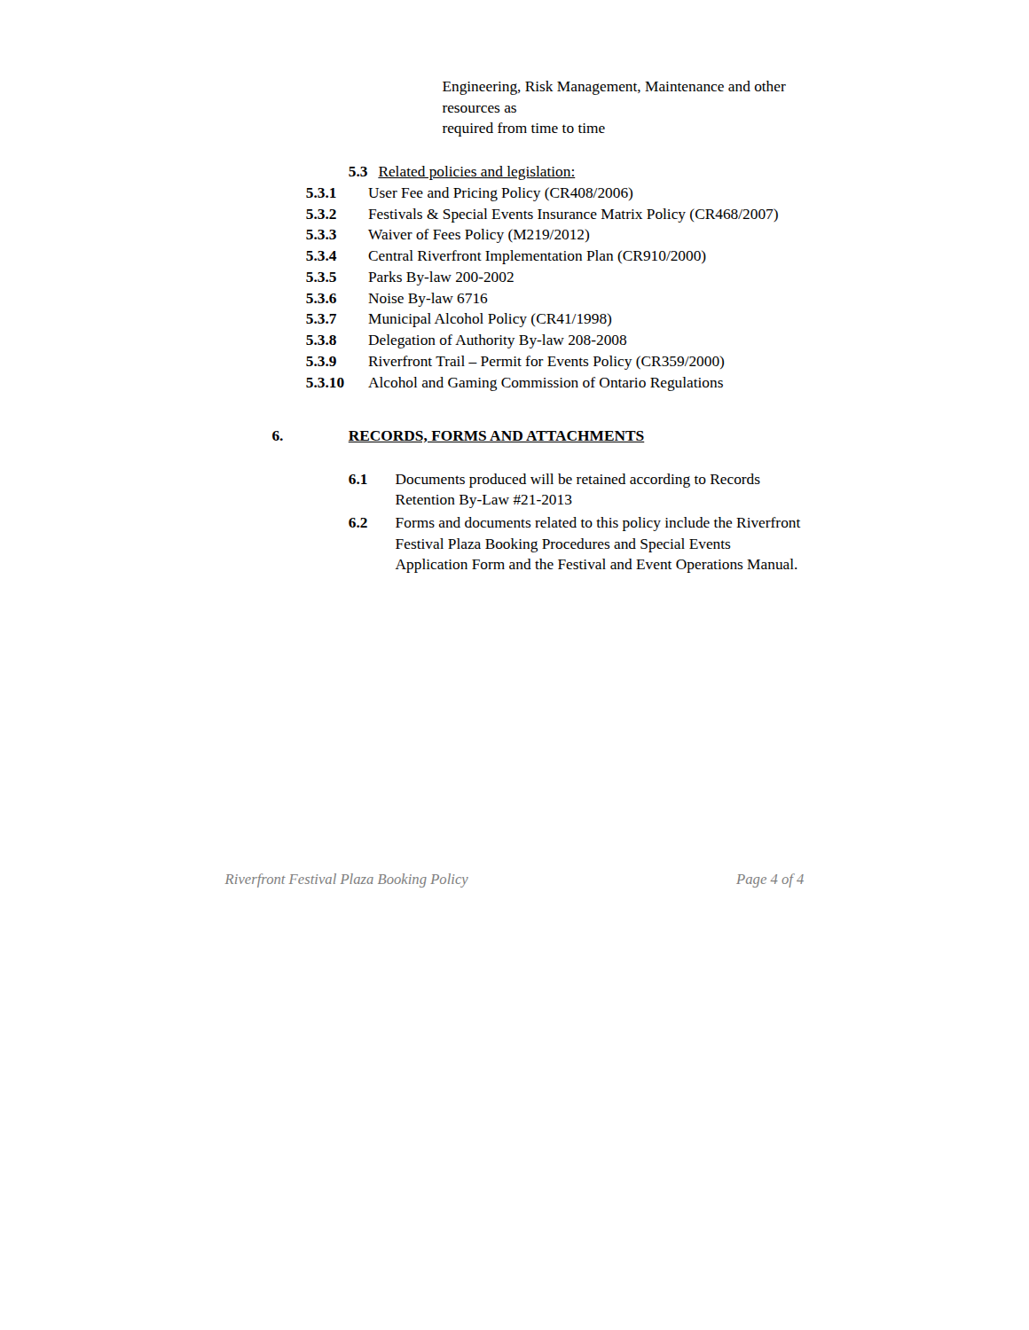Engineering, Risk Management, Maintenance and other resources as
required from time to time
5.3 Related policies and legislation:
| 5.3.1 | User Fee and Pricing Policy (CR408/2006) |
| 5.3.2 | Festivals & Special Events Insurance Matrix Policy (CR468/2007) |
| 5.3.3 | Waiver of Fees Policy (M219/2012) |
| 5.3.4 | Central Riverfront Implementation Plan (CR910/2000) |
| 5.3.5 | Parks By-law 200-2002 |
| 5.3.6 | Noise By-law 6716 |
| 5.3.7 | Municipal Alcohol Policy (CR41/1998) |
| 5.3.8 | Delegation of Authority By-law 208-2008 |
| 5.3.9 | Riverfront Trail – Permit for Events Policy (CR359/2000) |
| 5.3.10 | Alcohol and Gaming Commission of Ontario Regulations |
6. RECORDS, FORMS AND ATTACHMENTS
6.1 Documents produced will be retained according to Records Retention By-Law #21-2013
6.2 Forms and documents related to this policy include the Riverfront Festival Plaza Booking Procedures and Special Events Application Form and the Festival and Event Operations Manual.
Riverfront Festival Plaza Booking Policy Page 4 of 4